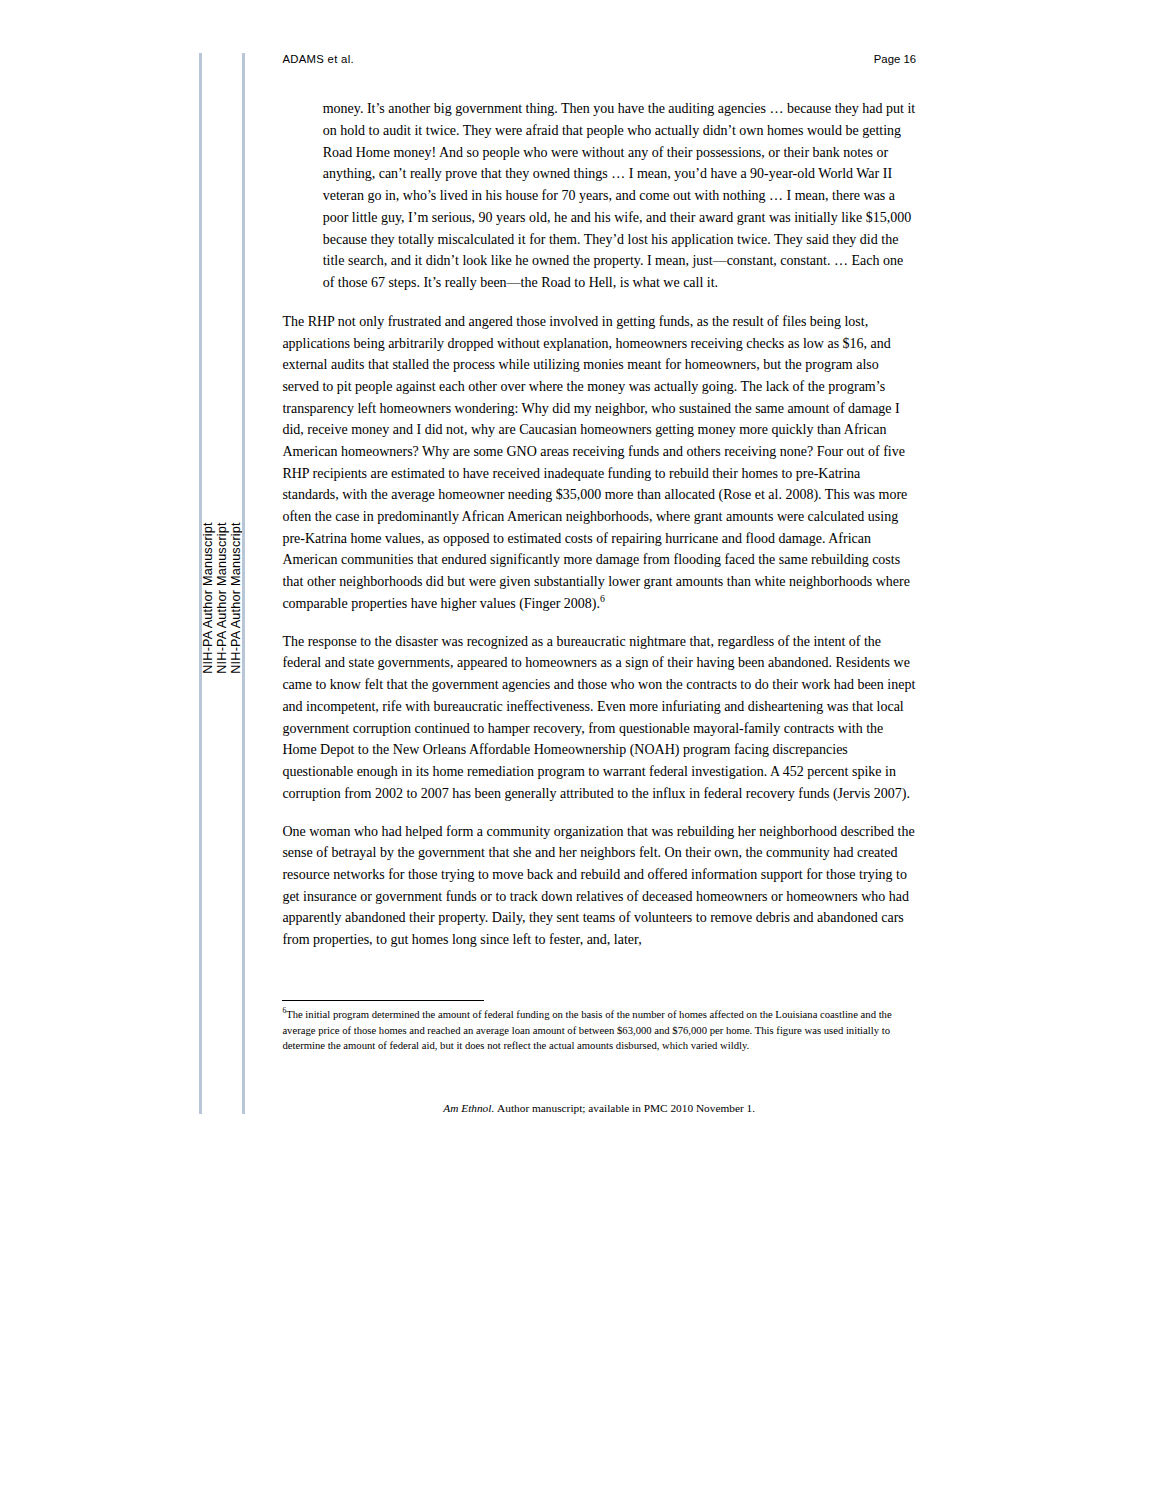NIH-PA Author Manuscript NIH-PA Author Manuscript NIH-PA Author Manuscript
ADAMS et al.
Page 16
money. It’s another big government thing. Then you have the auditing agencies … because they had put it on hold to audit it twice. They were afraid that people who actually didn’t own homes would be getting Road Home money! And so people who were without any of their possessions, or their bank notes or anything, can’t really prove that they owned things … I mean, you’d have a 90-year-old World War II veteran go in, who’s lived in his house for 70 years, and come out with nothing … I mean, there was a poor little guy, I’m serious, 90 years old, he and his wife, and their award grant was initially like $15,000 because they totally miscalculated it for them. They’d lost his application twice. They said they did the title search, and it didn’t look like he owned the property. I mean, just—constant, constant. … Each one of those 67 steps. It’s really been—the Road to Hell, is what we call it.
The RHP not only frustrated and angered those involved in getting funds, as the result of files being lost, applications being arbitrarily dropped without explanation, homeowners receiving checks as low as $16, and external audits that stalled the process while utilizing monies meant for homeowners, but the program also served to pit people against each other over where the money was actually going. The lack of the program’s transparency left homeowners wondering: Why did my neighbor, who sustained the same amount of damage I did, receive money and I did not, why are Caucasian homeowners getting money more quickly than African American homeowners? Why are some GNO areas receiving funds and others receiving none? Four out of five RHP recipients are estimated to have received inadequate funding to rebuild their homes to pre-Katrina standards, with the average homeowner needing $35,000 more than allocated (Rose et al. 2008). This was more often the case in predominantly African American neighborhoods, where grant amounts were calculated using pre-Katrina home values, as opposed to estimated costs of repairing hurricane and flood damage. African American communities that endured significantly more damage from flooding faced the same rebuilding costs that other neighborhoods did but were given substantially lower grant amounts than white neighborhoods where comparable properties have higher values (Finger 2008).6
The response to the disaster was recognized as a bureaucratic nightmare that, regardless of the intent of the federal and state governments, appeared to homeowners as a sign of their having been abandoned. Residents we came to know felt that the government agencies and those who won the contracts to do their work had been inept and incompetent, rife with bureaucratic ineffectiveness. Even more infuriating and disheartening was that local government corruption continued to hamper recovery, from questionable mayoral-family contracts with the Home Depot to the New Orleans Affordable Homeownership (NOAH) program facing discrepancies questionable enough in its home remediation program to warrant federal investigation. A 452 percent spike in corruption from 2002 to 2007 has been generally attributed to the influx in federal recovery funds (Jervis 2007).
One woman who had helped form a community organization that was rebuilding her neighborhood described the sense of betrayal by the government that she and her neighbors felt. On their own, the community had created resource networks for those trying to move back and rebuild and offered information support for those trying to get insurance or government funds or to track down relatives of deceased homeowners or homeowners who had apparently abandoned their property. Daily, they sent teams of volunteers to remove debris and abandoned cars from properties, to gut homes long since left to fester, and, later,
6The initial program determined the amount of federal funding on the basis of the number of homes affected on the Louisiana coastline and the average price of those homes and reached an average loan amount of between $63,000 and $76,000 per home. This figure was used initially to determine the amount of federal aid, but it does not reflect the actual amounts disbursed, which varied wildly.
Am Ethnol. Author manuscript; available in PMC 2010 November 1.